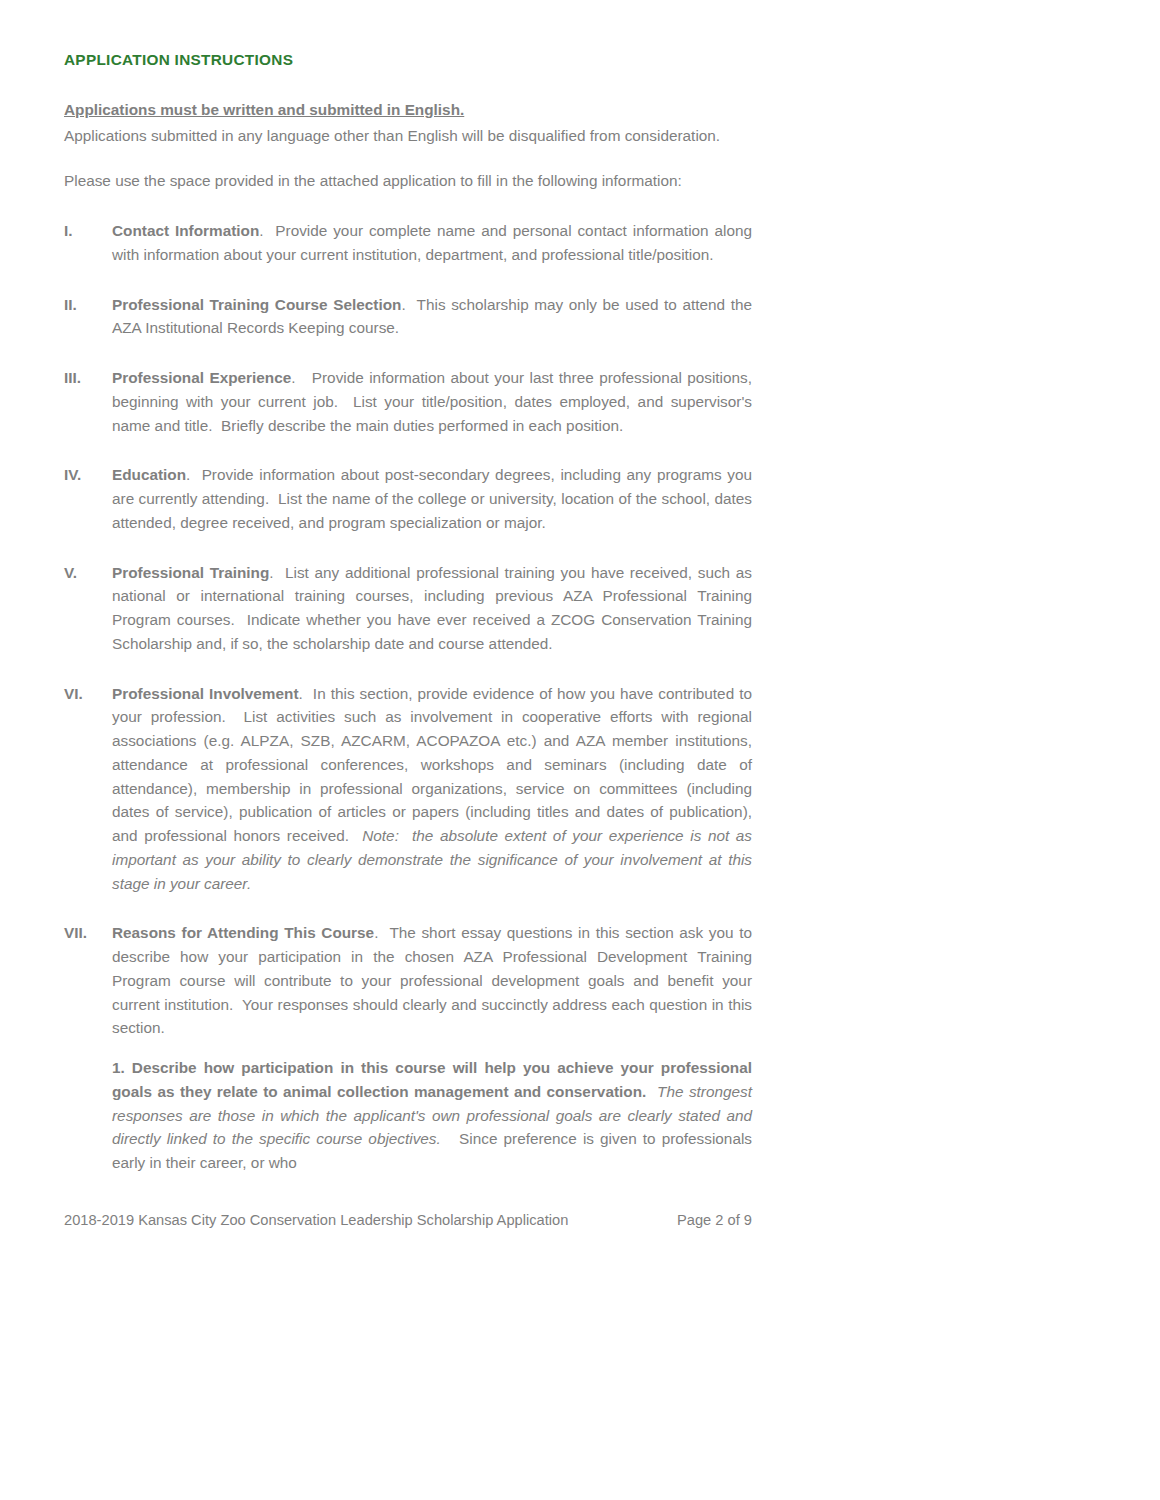APPLICATION INSTRUCTIONS
Applications must be written and submitted in English.
Applications submitted in any language other than English will be disqualified from consideration.
Please use the space provided in the attached application to fill in the following information:
I. Contact Information. Provide your complete name and personal contact information along with information about your current institution, department, and professional title/position.
II. Professional Training Course Selection. This scholarship may only be used to attend the AZA Institutional Records Keeping course.
III. Professional Experience. Provide information about your last three professional positions, beginning with your current job. List your title/position, dates employed, and supervisor's name and title. Briefly describe the main duties performed in each position.
IV. Education. Provide information about post-secondary degrees, including any programs you are currently attending. List the name of the college or university, location of the school, dates attended, degree received, and program specialization or major.
V. Professional Training. List any additional professional training you have received, such as national or international training courses, including previous AZA Professional Training Program courses. Indicate whether you have ever received a ZCOG Conservation Training Scholarship and, if so, the scholarship date and course attended.
VI. Professional Involvement. In this section, provide evidence of how you have contributed to your profession. List activities such as involvement in cooperative efforts with regional associations (e.g. ALPZA, SZB, AZCARM, ACOPAZOA etc.) and AZA member institutions, attendance at professional conferences, workshops and seminars (including date of attendance), membership in professional organizations, service on committees (including dates of service), publication of articles or papers (including titles and dates of publication), and professional honors received. Note: the absolute extent of your experience is not as important as your ability to clearly demonstrate the significance of your involvement at this stage in your career.
VII. Reasons for Attending This Course. The short essay questions in this section ask you to describe how your participation in the chosen AZA Professional Development Training Program course will contribute to your professional development goals and benefit your current institution. Your responses should clearly and succinctly address each question in this section.
1. Describe how participation in this course will help you achieve your professional goals as they relate to animal collection management and conservation. The strongest responses are those in which the applicant's own professional goals are clearly stated and directly linked to the specific course objectives. Since preference is given to professionals early in their career, or who
2018-2019 Kansas City Zoo Conservation Leadership Scholarship Application
Page 2 of 9